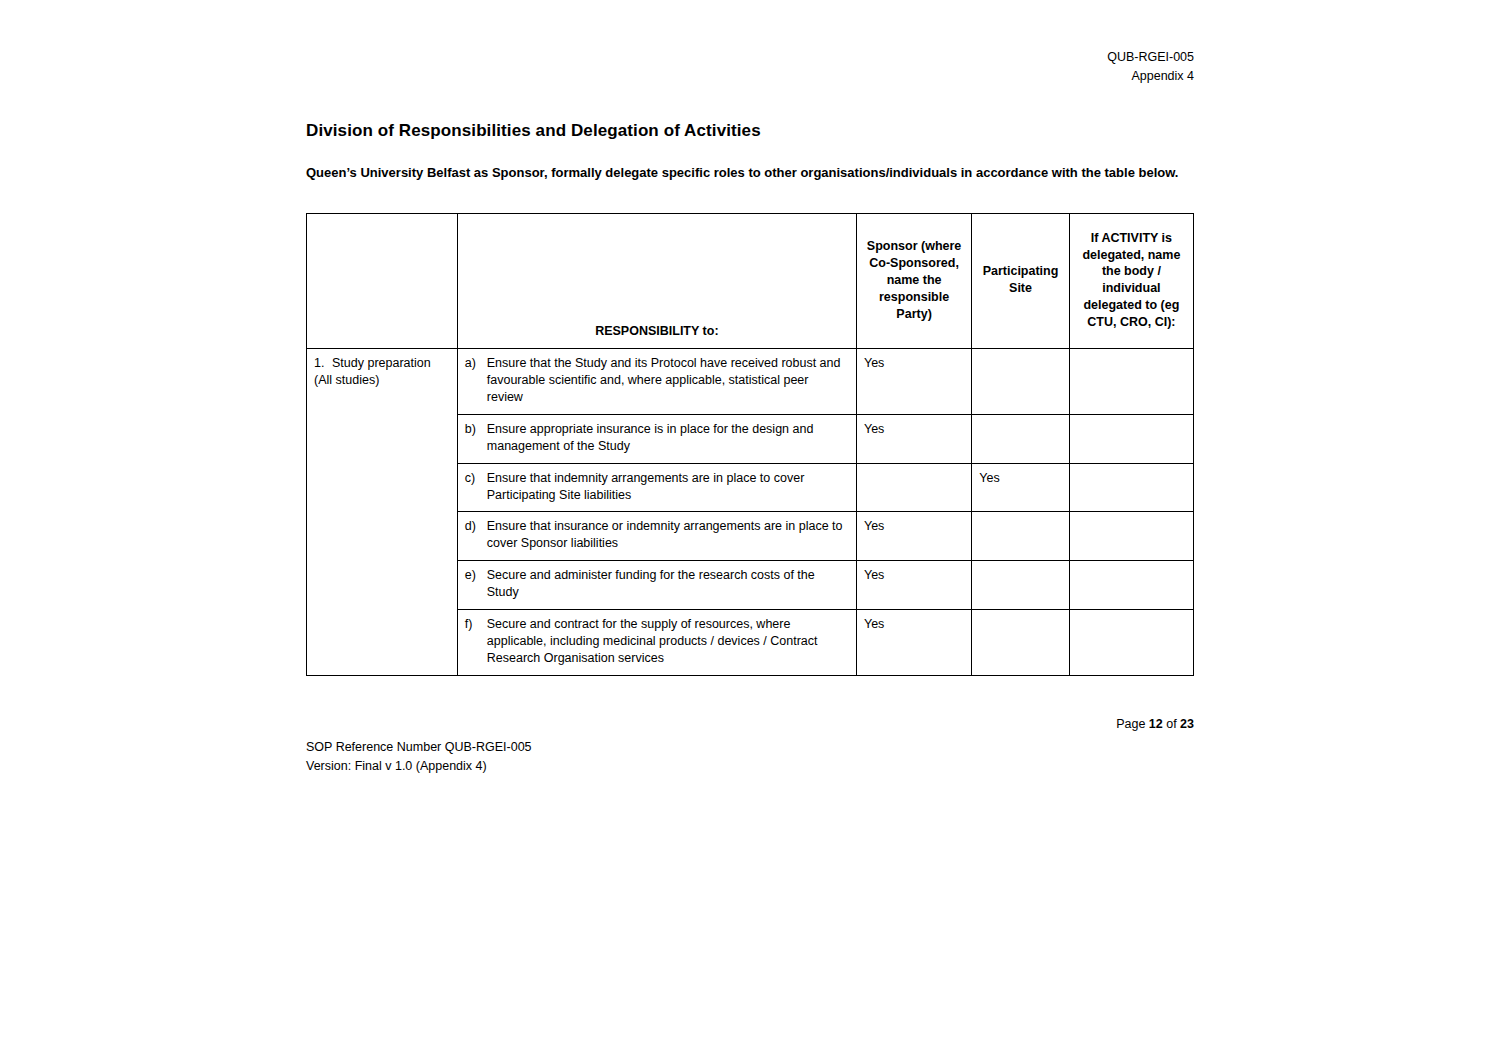QUB-RGEI-005
Appendix 4
Division of Responsibilities and Delegation of Activities
Queen’s University Belfast as Sponsor, formally delegate specific roles to other organisations/individuals in accordance with the table below.
| | RESPONSIBILITY to: | Sponsor (where Co-Sponsored, name the responsible Party) | Participating Site | If ACTIVITY is delegated, name the body / individual delegated to (eg CTU, CRO, CI): |
| --- | --- | --- | --- | --- |
| 1. Study preparation (All studies) | a) Ensure that the Study and its Protocol have received robust and favourable scientific and, where applicable, statistical peer review | Yes | | |
| b) Ensure appropriate insurance is in place for the design and management of the Study | Yes | | |
| c) Ensure that indemnity arrangements are in place to cover Participating Site liabilities | | Yes | |
| d) Ensure that insurance or indemnity arrangements are in place to cover Sponsor liabilities | Yes | | |
| e) Secure and administer funding for the research costs of the Study | Yes | | |
| f) Secure and contract for the supply of resources, where applicable, including medicinal products / devices / Contract Research Organisation services | Yes | | |
Page 12 of 23
SOP Reference Number QUB-RGEI-005
Version: Final v 1.0 (Appendix 4)